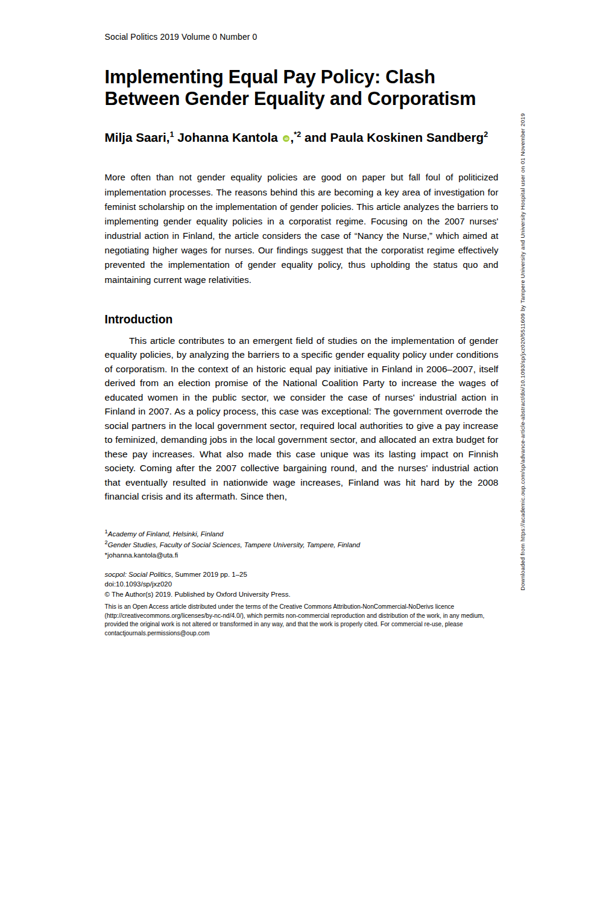Downloaded from https://academic.oup.com/sp/advance-article-abstract/doi/10.1093/sp/jxz020/5511609 by Tampere University and University Hospital user on 01 November 2019
Social Politics 2019 Volume 0 Number 0
Implementing Equal Pay Policy: Clash Between Gender Equality and Corporatism
Milja Saari,1 Johanna Kantola ,*2 and Paula Koskinen Sandberg2
More often than not gender equality policies are good on paper but fall foul of politicized implementation processes. The reasons behind this are becoming a key area of investigation for feminist scholarship on the implementation of gender policies. This article analyzes the barriers to implementing gender equality policies in a corporatist regime. Focusing on the 2007 nurses' industrial action in Finland, the article considers the case of “Nancy the Nurse,” which aimed at negotiating higher wages for nurses. Our findings suggest that the corporatist regime effectively prevented the implementation of gender equality policy, thus upholding the status quo and maintaining current wage relativities.
Introduction
This article contributes to an emergent field of studies on the implementation of gender equality policies, by analyzing the barriers to a specific gender equality policy under conditions of corporatism. In the context of an historic equal pay initiative in Finland in 2006–2007, itself derived from an election promise of the National Coalition Party to increase the wages of educated women in the public sector, we consider the case of nurses' industrial action in Finland in 2007. As a policy process, this case was exceptional: The government overrode the social partners in the local government sector, required local authorities to give a pay increase to feminized, demanding jobs in the local government sector, and allocated an extra budget for these pay increases. What also made this case unique was its lasting impact on Finnish society. Coming after the 2007 collective bargaining round, and the nurses' industrial action that eventually resulted in nationwide wage increases, Finland was hit hard by the 2008 financial crisis and its aftermath. Since then,
1Academy of Finland, Helsinki, Finland
2Gender Studies, Faculty of Social Sciences, Tampere University, Tampere, Finland
*johanna.kantola@uta.fi
socpol: Social Politics, Summer 2019 pp. 1–25
doi:10.1093/sp/jxz020
© The Author(s) 2019. Published by Oxford University Press.
This is an Open Access article distributed under the terms of the Creative Commons Attribution-NonCommercial-NoDerivs licence (http://creativecommons.org/licenses/by-nc-nd/4.0/), which permits non-commercial reproduction and distribution of the work, in any medium, provided the original work is not altered or transformed in any way, and that the work is properly cited. For commercial re-use, please contactjournals.permissions@oup.com